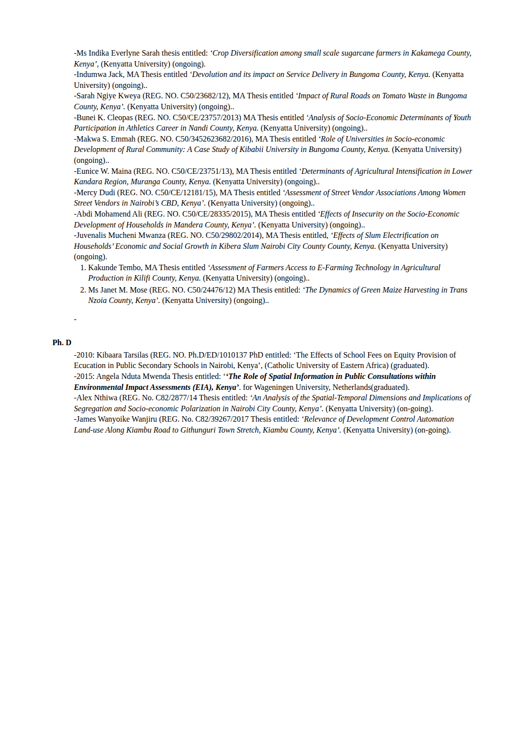-Ms Indika Everlyne Sarah thesis entitled: ‘Crop Diversification among small scale sugarcane farmers in Kakamega County, Kenya’, (Kenyatta University) (ongoing).
-Indumwa Jack, MA Thesis entitled ‘Devolution and its impact on Service Delivery in Bungoma County, Kenya. (Kenyatta University) (ongoing)..
-Sarah Ngiye Kweya (REG. NO. C50/23682/12), MA Thesis entitled ‘Impact of Rural Roads on Tomato Waste in Bungoma County, Kenya’. (Kenyatta University) (ongoing)..
-Bunei K. Cleopas (REG. NO. C50/CE/23757/2013) MA Thesis entitled ‘Analysis of Socio-Economic Determinants of Youth Participation in Athletics Career in Nandi County, Kenya. (Kenyatta University) (ongoing)..
-Makwa S. Emmah (REG. NO. C50/3452623682/2016), MA Thesis entitled ‘Role of Universities in Socio-economic Development of Rural Community: A Case Study of Kibabii University in Bungoma County, Kenya. (Kenyatta University) (ongoing)..
-Eunice W. Maina (REG. NO. C50/CE/23751/13), MA Thesis entitled ‘Determinants of Agricultural Intensification in Lower Kandara Region, Muranga County, Kenya. (Kenyatta University) (ongoing)..
-Mercy Dudi (REG. NO. C50/CE/12181/15), MA Thesis entitled ‘Assessment of Street Vendor Associations Among Women Street Vendors in Nairobi’s CBD, Kenya’. (Kenyatta University) (ongoing)..
-Abdi Mohamend Ali (REG. NO. C50/CE/28335/2015), MA Thesis entitled ‘Effects of Insecurity on the Socio-Economic Development of Households in Mandera County, Kenya’. (Kenyatta University) (ongoing)..
-Juvenalis Mucheni Mwanza (REG. NO. C50/29802/2014), MA Thesis entitled, ‘Effects of Slum Electrification on Households’ Economic and Social Growth in Kibera Slum Nairobi City County County, Kenya. (Kenyatta University) (ongoing).
Kakunde Tembo, MA Thesis entitled ‘Assessment of Farmers Access to E-Farming Technology in Agricultural Production in Kilifi County, Kenya. (Kenyatta University) (ongoing)..
Ms Janet M. Mose (REG. NO. C50/24476/12) MA Thesis entitled: ‘The Dynamics of Green Maize Harvesting in Trans Nzoia County, Kenya’. (Kenyatta University) (ongoing)..
-
Ph. D
-2010: Kibaara Tarsilas (REG. NO. Ph.D/ED/1010137 PhD entitled: ‘The Effects of School Fees on Equity Provision of Ecucation in Public Secondary Schools in Nairobi, Kenya’, (Catholic University of Eastern Africa) (graduated).
-2015: Angela Nduta Mwenda Thesis entitled: ‘‘The Role of Spatial Information in Public Consultations within Environmental Impact Assessments (EIA), Kenya’. for Wageningen University, Netherlands(graduated).
-Alex Nthiwa (REG. No. C82/2877/14 Thesis entitled: ‘An Analysis of the Spatial-Temporal Dimensions and Implications of Segregation and Socio-economic Polarization in Nairobi City County, Kenya’. (Kenyatta University) (on-going).
-James Wanyoike Wanjiru (REG. No. C82/39267/2017 Thesis entitled: ‘Relevance of Development Control Automation Land-use Along Kiambu Road to Githunguri Town Stretch, Kiambu County, Kenya’. (Kenyatta University) (on-going).